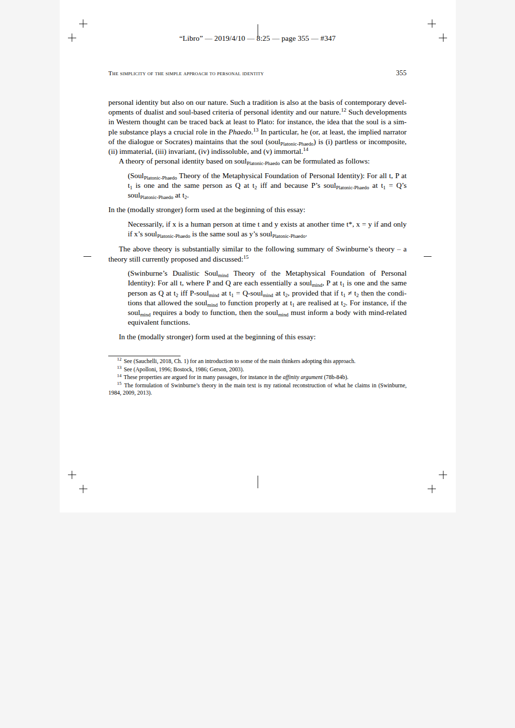“Libro” — 2019/4/10 — 8:25 — page 355 — #347
The simplicity of the simple approach to personal identity 355
personal identity but also on our nature. Such a tradition is also at the basis of contemporary developments of dualist and soul-based criteria of personal identity and our nature.12 Such developments in Western thought can be traced back at least to Plato: for instance, the idea that the soul is a simple substance plays a crucial role in the Phaedo.13 In particular, he (or, at least, the implied narrator of the dialogue or Socrates) maintains that the soul (soulPlatonic-Phaedo) is (i) partless or incomposite, (ii) immaterial, (iii) invariant, (iv) indissoluble, and (v) immortal.14
A theory of personal identity based on soulPlatonic-Phaedo can be formulated as follows:
(SoulPlatonic-Phaedo Theory of the Metaphysical Foundation of Personal Identity): For all t, P at t1 is one and the same person as Q at t2 iff and because P’s soulPlatonic-Phaedo at t1 = Q’s soulPlatonic-Phaedo at t2.
In the (modally stronger) form used at the beginning of this essay:
Necessarily, if x is a human person at time t and y exists at another time t*, x = y if and only if x’s soulPlatonic-Phaedo is the same soul as y’s soulPlatonic-Phaedo.
The above theory is substantially similar to the following summary of Swinburne’s theory – a theory still currently proposed and discussed:15
(Swinburne’s Dualistic Soulmind Theory of the Metaphysical Foundation of Personal Identity): For all t, where P and Q are each essentially a soulmind, P at t1 is one and the same person as Q at t2 iff P-soulmind at t1 = Q-soulmind at t2, provided that if t1 ≠ t2 then the conditions that allowed the soulmind to function properly at t1 are realised at t2. For instance, if the soulmind requires a body to function, then the soulmind must inform a body with mind-related equivalent functions.
In the (modally stronger) form used at the beginning of this essay:
12 See (Sauchelli, 2018, Ch. 1) for an introduction to some of the main thinkers adopting this approach.
13 See (Apolloni, 1996; Bostock, 1986; Gerson, 2003).
14 These properties are argued for in many passages, for instance in the affinity argument (78b-84b).
15 The formulation of Swinburne’s theory in the main text is my rational reconstruction of what he claims in (Swinburne, 1984, 2009, 2013).